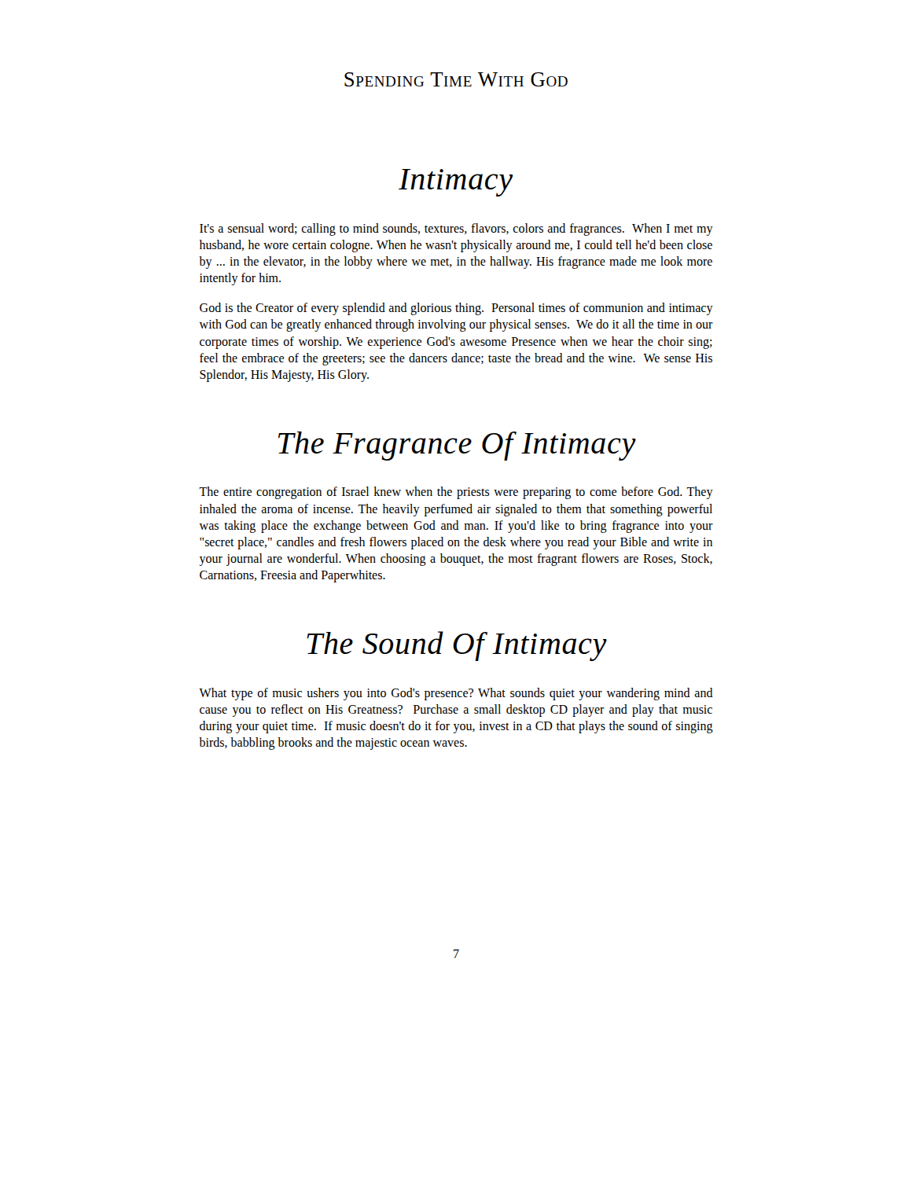Spending Time With God
Intimacy
It's a sensual word; calling to mind sounds, textures, flavors, colors and fragrances. When I met my husband, he wore certain cologne. When he wasn't physically around me, I could tell he'd been close by ... in the elevator, in the lobby where we met, in the hallway. His fragrance made me look more intently for him.
God is the Creator of every splendid and glorious thing. Personal times of communion and intimacy with God can be greatly enhanced through involving our physical senses. We do it all the time in our corporate times of worship. We experience God's awesome Presence when we hear the choir sing; feel the embrace of the greeters; see the dancers dance; taste the bread and the wine. We sense His Splendor, His Majesty, His Glory.
The Fragrance Of Intimacy
The entire congregation of Israel knew when the priests were preparing to come before God. They inhaled the aroma of incense. The heavily perfumed air signaled to them that something powerful was taking place the exchange between God and man. If you'd like to bring fragrance into your "secret place," candles and fresh flowers placed on the desk where you read your Bible and write in your journal are wonderful. When choosing a bouquet, the most fragrant flowers are Roses, Stock, Carnations, Freesia and Paperwhites.
The Sound Of Intimacy
What type of music ushers you into God's presence? What sounds quiet your wandering mind and cause you to reflect on His Greatness? Purchase a small desktop CD player and play that music during your quiet time. If music doesn't do it for you, invest in a CD that plays the sound of singing birds, babbling brooks and the majestic ocean waves.
7